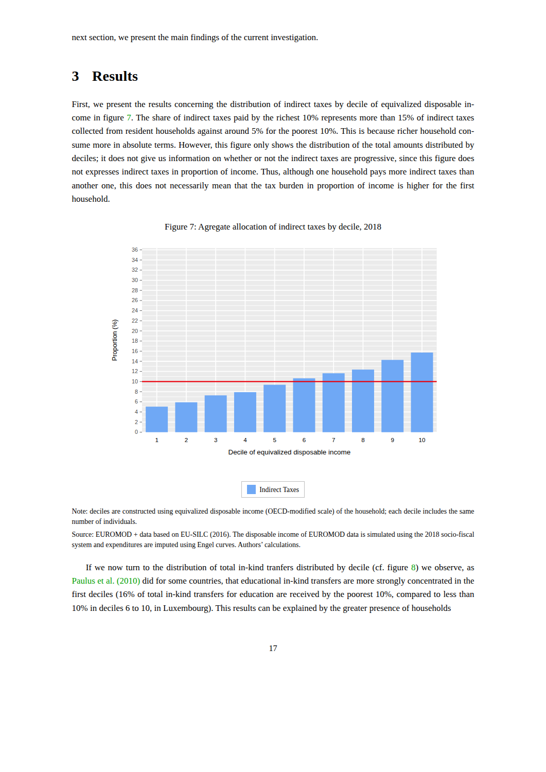next section, we present the main findings of the current investigation.
3 Results
First, we present the results concerning the distribution of indirect taxes by decile of equivalized disposable income in figure 7. The share of indirect taxes paid by the richest 10% represents more than 15% of indirect taxes collected from resident households against around 5% for the poorest 10%. This is because richer household consume more in absolute terms. However, this figure only shows the distribution of the total amounts distributed by deciles; it does not give us information on whether or not the indirect taxes are progressive, since this figure does not expresses indirect taxes in proportion of income. Thus, although one household pays more indirect taxes than another one, this does not necessarily mean that the tax burden in proportion of income is higher for the first household.
Figure 7: Agregate allocation of indirect taxes by decile, 2018
0 2 4 6 8 10 12 14 16 18 20 22 24 26 28 30 32 34 36 1 2 3 4 5 6 7 8 9 10 Decile of equivalized disposable income Proportion (%)
Indirect Taxes
Note: deciles are constructed using equivalized disposable income (OECD-modified scale) of the household; each decile includes the same number of individuals.
Source: EUROMOD + data based on EU-SILC (2016). The disposable income of EUROMOD data is simulated using the 2018 socio-fiscal system and expenditures are imputed using Engel curves. Authors’ calculations.
If we now turn to the distribution of total in-kind tranfers distributed by decile (cf. figure 8) we observe, as Paulus et al. (2010) did for some countries, that educational in-kind transfers are more strongly concentrated in the first deciles (16% of total in-kind transfers for education are received by the poorest 10%, compared to less than 10% in deciles 6 to 10, in Luxembourg). This results can be explained by the greater presence of households
17